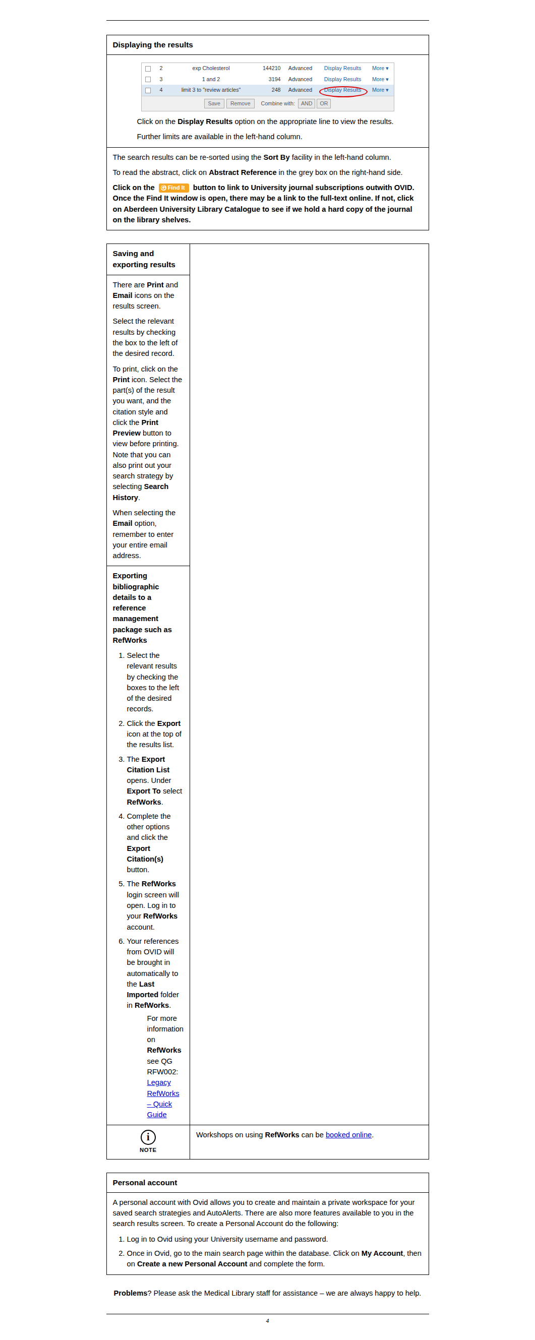| Displaying the results |
| / / 2 / exp Cholesterol / 144210 / Advanced / Display Results / More ▾ / / / 3 / 1 and 2 / 3194 / Advanced / Display Results / More ▾ / / / 4 / limit 3 to "review articles" / 248 / Advanced / Display Results / More ▾ / Save Remove Combine with: AND OR Click on the Display Results option on the appropriate line to view the results. Further limits are available in the left-hand column. |
| The search results can be re-sorted using the Sort By facility in the left-hand column. To read the abstract, click on Abstract Reference in the grey box on the right-hand side. Click on the G Find It button to link to University journal subscriptions outwith OVID. Once the Find It window is open, there may be a link to the full-text online. If not, click on Aberdeen University Library Catalogue to see if we hold a hard copy of the journal on the library shelves. |
| Saving and exporting results |
| There are Print and Email icons on the results screen. Select the relevant results by checking the box to the left of the desired record. To print, click on the Print icon. Select the part(s) of the result you want, and the citation style and click the Print Preview button to view before printing. Note that you can also print out your search strategy by selecting Search History . When selecting the Email option, remember to enter your entire email address. |
| Exporting bibliographic details to a reference management package such as RefWorks Select the relevant results by checking the boxes to the left of the desired records. Click the Export icon at the top of the results list. The Export Citation List opens. Under Export To select RefWorks . Complete the other options and click the Export Citation(s) button. The RefWorks login screen will open. Log in to your RefWorks account. Your references from OVID will be brought in automatically to the Last Imported folder in RefWorks . For more information on RefWorks see QG RFW002: Legacy RefWorks – Quick Guide |
| i NOTE | Workshops on using RefWorks can be booked online . |
| Personal account |
| A personal account with Ovid allows you to create and maintain a private workspace for your saved search strategies and AutoAlerts. There are also more features available to you in the search results screen. To create a Personal Account do the following: Log in to Ovid using your University username and password. Once in Ovid, go to the main search page within the database. Click on My Account , then on Create a new Personal Account and complete the form. |
Problems? Please ask the Medical Library staff for assistance – we are always happy to help.
4